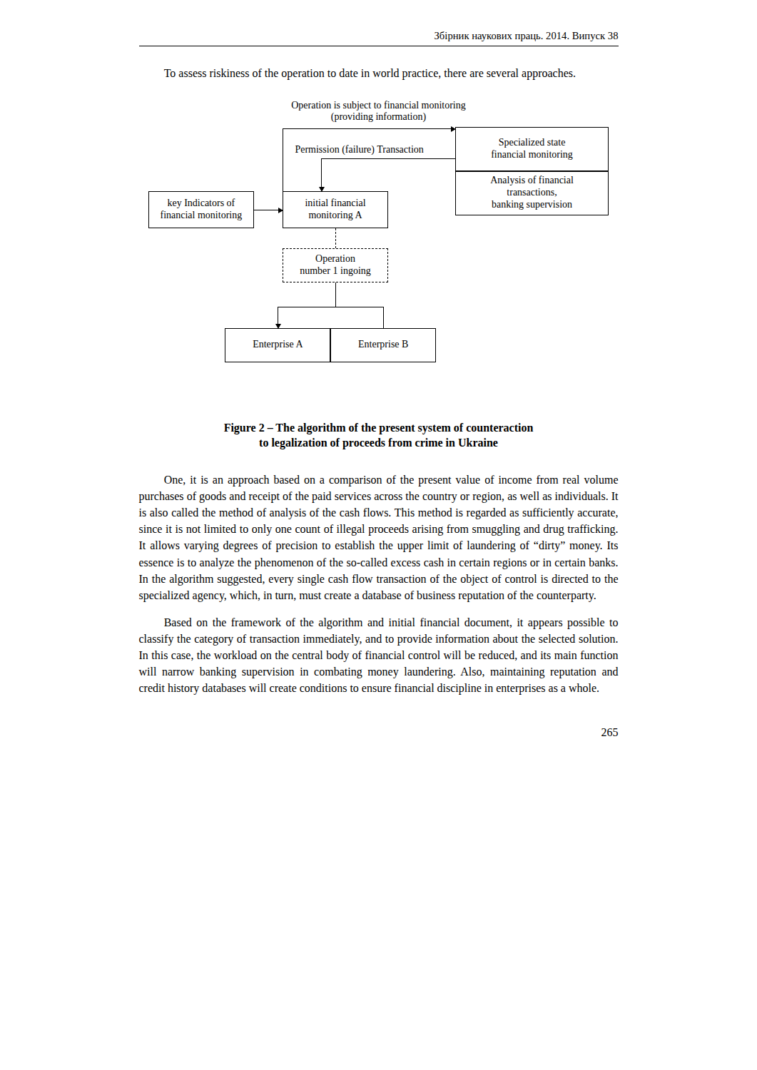Збірник наукових праць. 2014. Випуск 38
To assess riskiness of the operation to date in world practice, there are several approaches.
Operation is subject to financial monitoring
(providing information)
Permission (failure) Transaction
Specialized state
financial monitoring
Analysis of financial
transactions,
banking supervision
key Indicators of
financial monitoring
initial financial
monitoring A
Operation
number 1 ingoing
Enterprise A
Enterprise B
Figure 2 – The algorithm of the present system of counteraction
to legalization of proceeds from crime in Ukraine
One, it is an approach based on a comparison of the present value of income from real volume purchases of goods and receipt of the paid services across the country or region, as well as individuals. It is also called the method of analysis of the cash flows. This method is regarded as sufficiently accurate, since it is not limited to only one count of illegal proceeds arising from smuggling and drug trafficking. It allows varying degrees of precision to establish the upper limit of laundering of “dirty” money. Its essence is to analyze the phenomenon of the so-called excess cash in certain regions or in certain banks. In the algorithm suggested, every single cash flow transaction of the object of control is directed to the specialized agency, which, in turn, must create a database of business reputation of the counterparty.
Based on the framework of the algorithm and initial financial document, it appears possible to classify the category of transaction immediately, and to provide information about the selected solution. In this case, the workload on the central body of financial control will be reduced, and its main function will narrow banking supervision in combating money laundering. Also, maintaining reputation and credit history databases will create conditions to ensure financial discipline in enterprises as a whole.
265